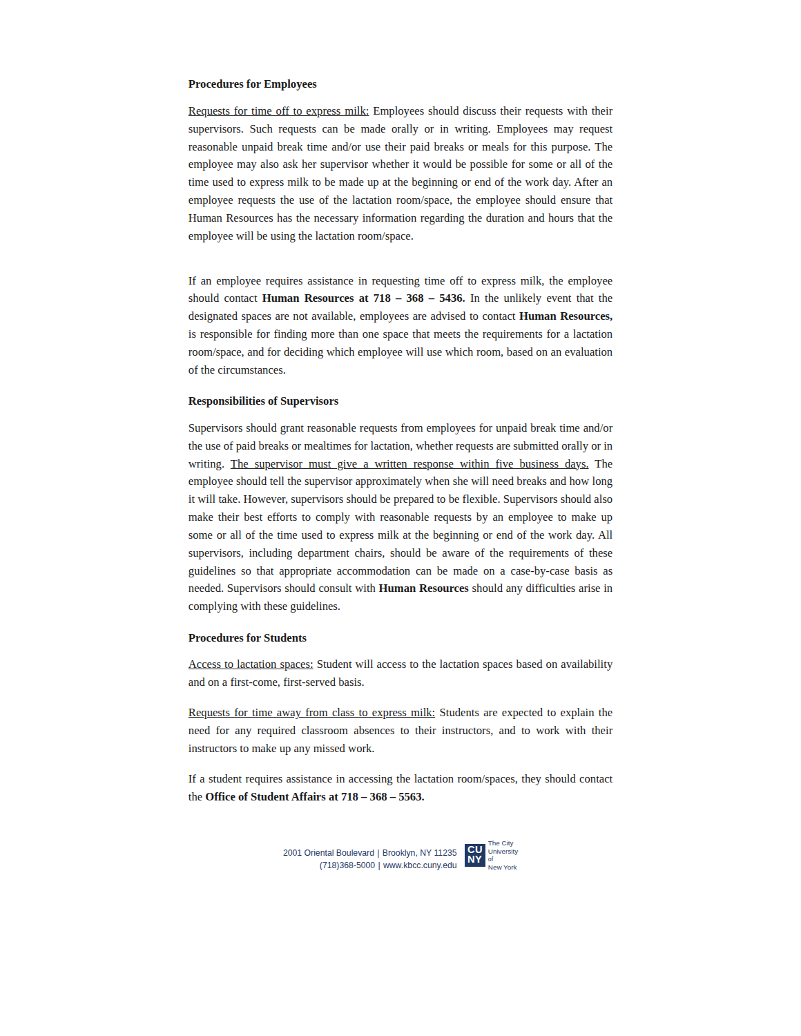Procedures for Employees
Requests for time off to express milk: Employees should discuss their requests with their supervisors. Such requests can be made orally or in writing. Employees may request reasonable unpaid break time and/or use their paid breaks or meals for this purpose. The employee may also ask her supervisor whether it would be possible for some or all of the time used to express milk to be made up at the beginning or end of the work day. After an employee requests the use of the lactation room/space, the employee should ensure that Human Resources has the necessary information regarding the duration and hours that the employee will be using the lactation room/space.
If an employee requires assistance in requesting time off to express milk, the employee should contact Human Resources at 718 – 368 – 5436. In the unlikely event that the designated spaces are not available, employees are advised to contact Human Resources, is responsible for finding more than one space that meets the requirements for a lactation room/space, and for deciding which employee will use which room, based on an evaluation of the circumstances.
Responsibilities of Supervisors
Supervisors should grant reasonable requests from employees for unpaid break time and/or the use of paid breaks or mealtimes for lactation, whether requests are submitted orally or in writing. The supervisor must give a written response within five business days. The employee should tell the supervisor approximately when she will need breaks and how long it will take. However, supervisors should be prepared to be flexible. Supervisors should also make their best efforts to comply with reasonable requests by an employee to make up some or all of the time used to express milk at the beginning or end of the work day. All supervisors, including department chairs, should be aware of the requirements of these guidelines so that appropriate accommodation can be made on a case-by-case basis as needed. Supervisors should consult with Human Resources should any difficulties arise in complying with these guidelines.
Procedures for Students
Access to lactation spaces: Student will access to the lactation spaces based on availability and on a first-come, first-served basis.
Requests for time away from class to express milk: Students are expected to explain the need for any required classroom absences to their instructors, and to work with their instructors to make up any missed work.
If a student requires assistance in accessing the lactation room/spaces, they should contact the Office of Student Affairs at 718 – 368 – 5563.
2001 Oriental Boulevard|Brooklyn, NY 11235
(718)368-5000|www.kbcc.cuny.edu
CU NY
The City
University
of
New York